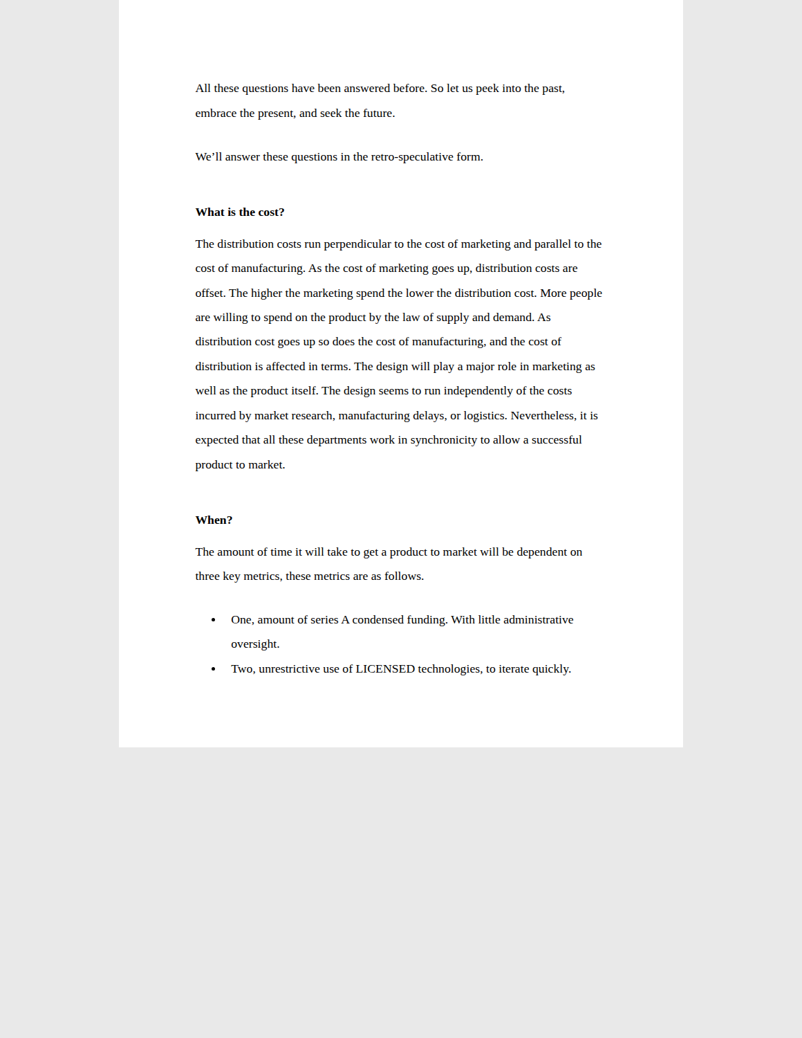All these questions have been answered before. So let us peek into the past, embrace the present, and seek the future.
We’ll answer these questions in the retro-speculative form.
What is the cost?
The distribution costs run perpendicular to the cost of marketing and parallel to the cost of manufacturing. As the cost of marketing goes up, distribution costs are offset. The higher the marketing spend the lower the distribution cost. More people are willing to spend on the product by the law of supply and demand. As distribution cost goes up so does the cost of manufacturing, and the cost of distribution is affected in terms. The design will play a major role in marketing as well as the product itself. The design seems to run independently of the costs incurred by market research, manufacturing delays, or logistics. Nevertheless, it is expected that all these departments work in synchronicity to allow a successful product to market.
When?
The amount of time it will take to get a product to market will be dependent on three key metrics, these metrics are as follows.
One, amount of series A condensed funding. With little administrative oversight.
Two, unrestrictive use of LICENSED technologies, to iterate quickly.